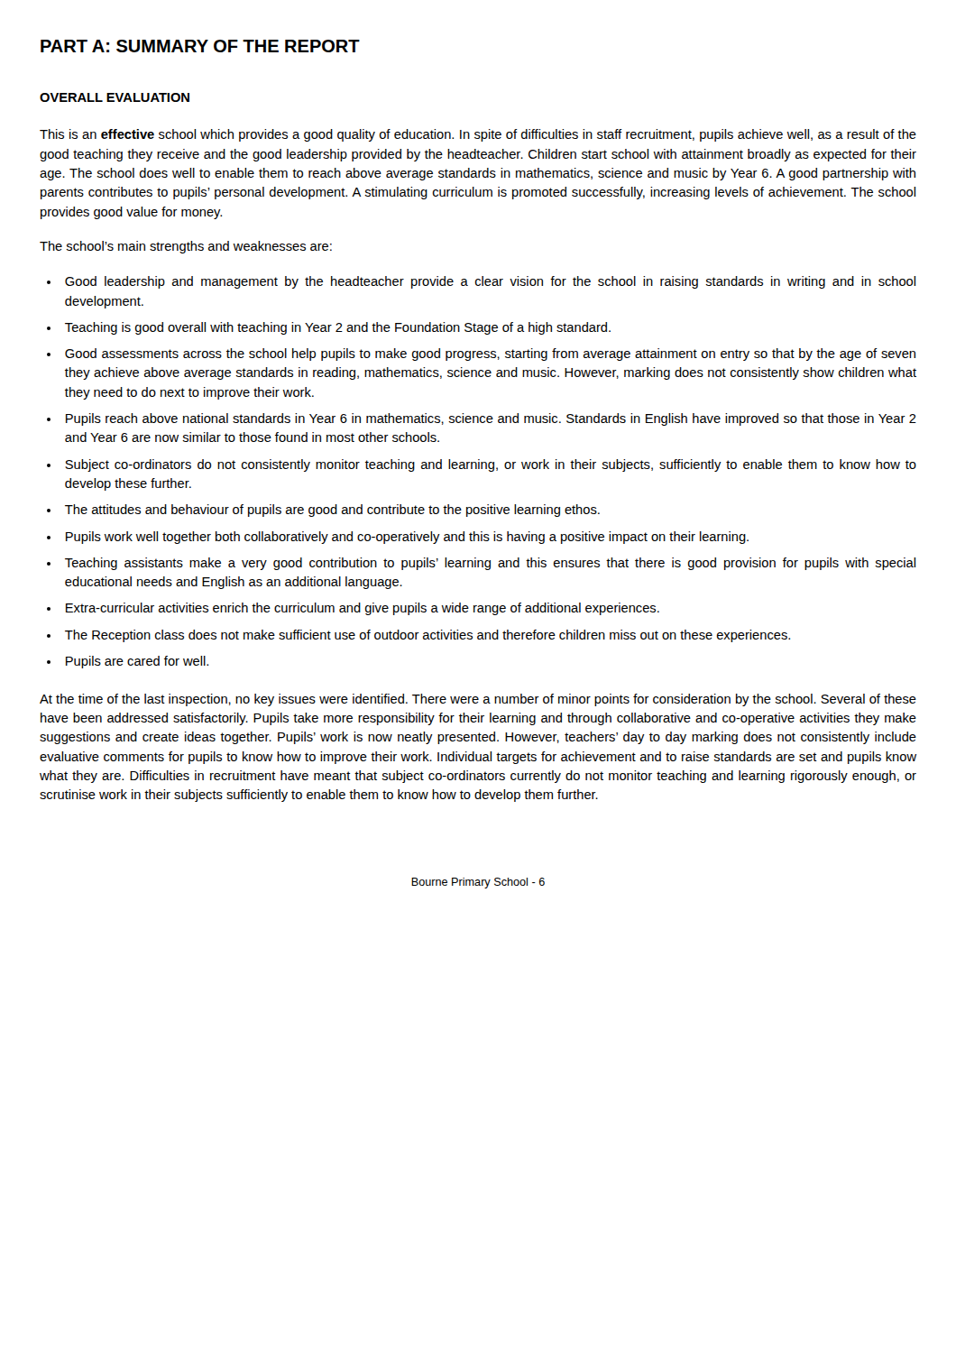PART A: SUMMARY OF THE REPORT
OVERALL EVALUATION
This is an effective school which provides a good quality of education. In spite of difficulties in staff recruitment, pupils achieve well, as a result of the good teaching they receive and the good leadership provided by the headteacher. Children start school with attainment broadly as expected for their age. The school does well to enable them to reach above average standards in mathematics, science and music by Year 6. A good partnership with parents contributes to pupils’ personal development. A stimulating curriculum is promoted successfully, increasing levels of achievement. The school provides good value for money.
The school’s main strengths and weaknesses are:
Good leadership and management by the headteacher provide a clear vision for the school in raising standards in writing and in school development.
Teaching is good overall with teaching in Year 2 and the Foundation Stage of a high standard.
Good assessments across the school help pupils to make good progress, starting from average attainment on entry so that by the age of seven they achieve above average standards in reading, mathematics, science and music. However, marking does not consistently show children what they need to do next to improve their work.
Pupils reach above national standards in Year 6 in mathematics, science and music. Standards in English have improved so that those in Year 2 and Year 6 are now similar to those found in most other schools.
Subject co-ordinators do not consistently monitor teaching and learning, or work in their subjects, sufficiently to enable them to know how to develop these further.
The attitudes and behaviour of pupils are good and contribute to the positive learning ethos.
Pupils work well together both collaboratively and co-operatively and this is having a positive impact on their learning.
Teaching assistants make a very good contribution to pupils’ learning and this ensures that there is good provision for pupils with special educational needs and English as an additional language.
Extra-curricular activities enrich the curriculum and give pupils a wide range of additional experiences.
The Reception class does not make sufficient use of outdoor activities and therefore children miss out on these experiences.
Pupils are cared for well.
At the time of the last inspection, no key issues were identified. There were a number of minor points for consideration by the school. Several of these have been addressed satisfactorily. Pupils take more responsibility for their learning and through collaborative and co-operative activities they make suggestions and create ideas together. Pupils’ work is now neatly presented. However, teachers’ day to day marking does not consistently include evaluative comments for pupils to know how to improve their work. Individual targets for achievement and to raise standards are set and pupils know what they are. Difficulties in recruitment have meant that subject co-ordinators currently do not monitor teaching and learning rigorously enough, or scrutinise work in their subjects sufficiently to enable them to know how to develop them further.
Bourne Primary School - 6